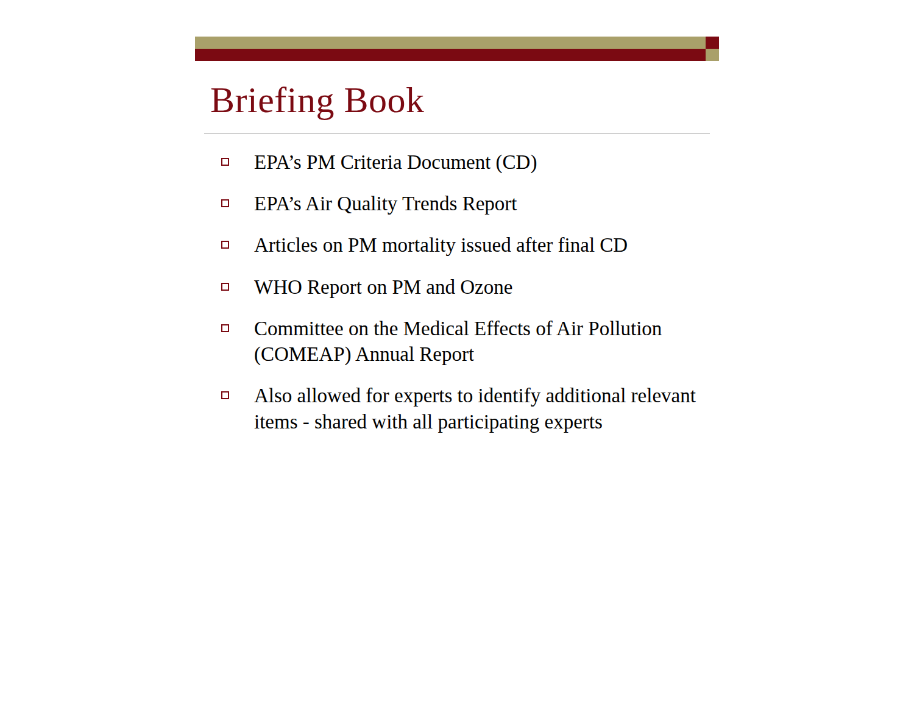Briefing Book
EPA’s PM Criteria Document (CD)
EPA’s Air Quality Trends Report
Articles on PM mortality issued after final CD
WHO Report on PM and Ozone
Committee on the Medical Effects of Air Pollution (COMEAP) Annual Report
Also allowed for experts to identify additional relevant items - shared with all participating experts